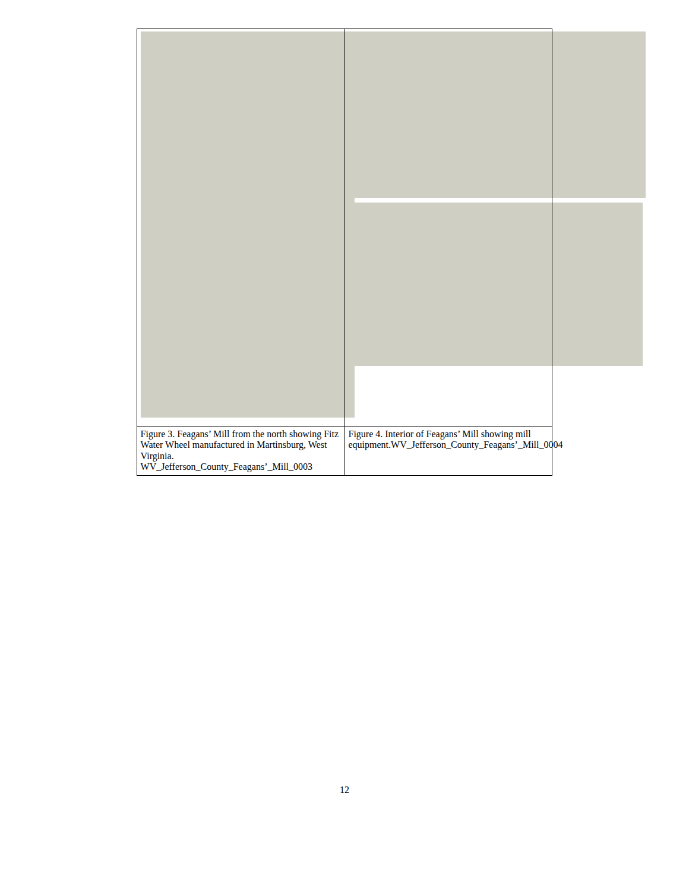| Figure 3. Feagans’ Mill from the north showing Fitz Water Wheel manufactured in Martinsburg, West Virginia. WV_Jefferson_County_Feagans’_Mill_0003 | Figure 4. Interior of Feagans’ Mill showing mill equipment.WV_Jefferson_County_Feagans’_Mill_0004 |
12